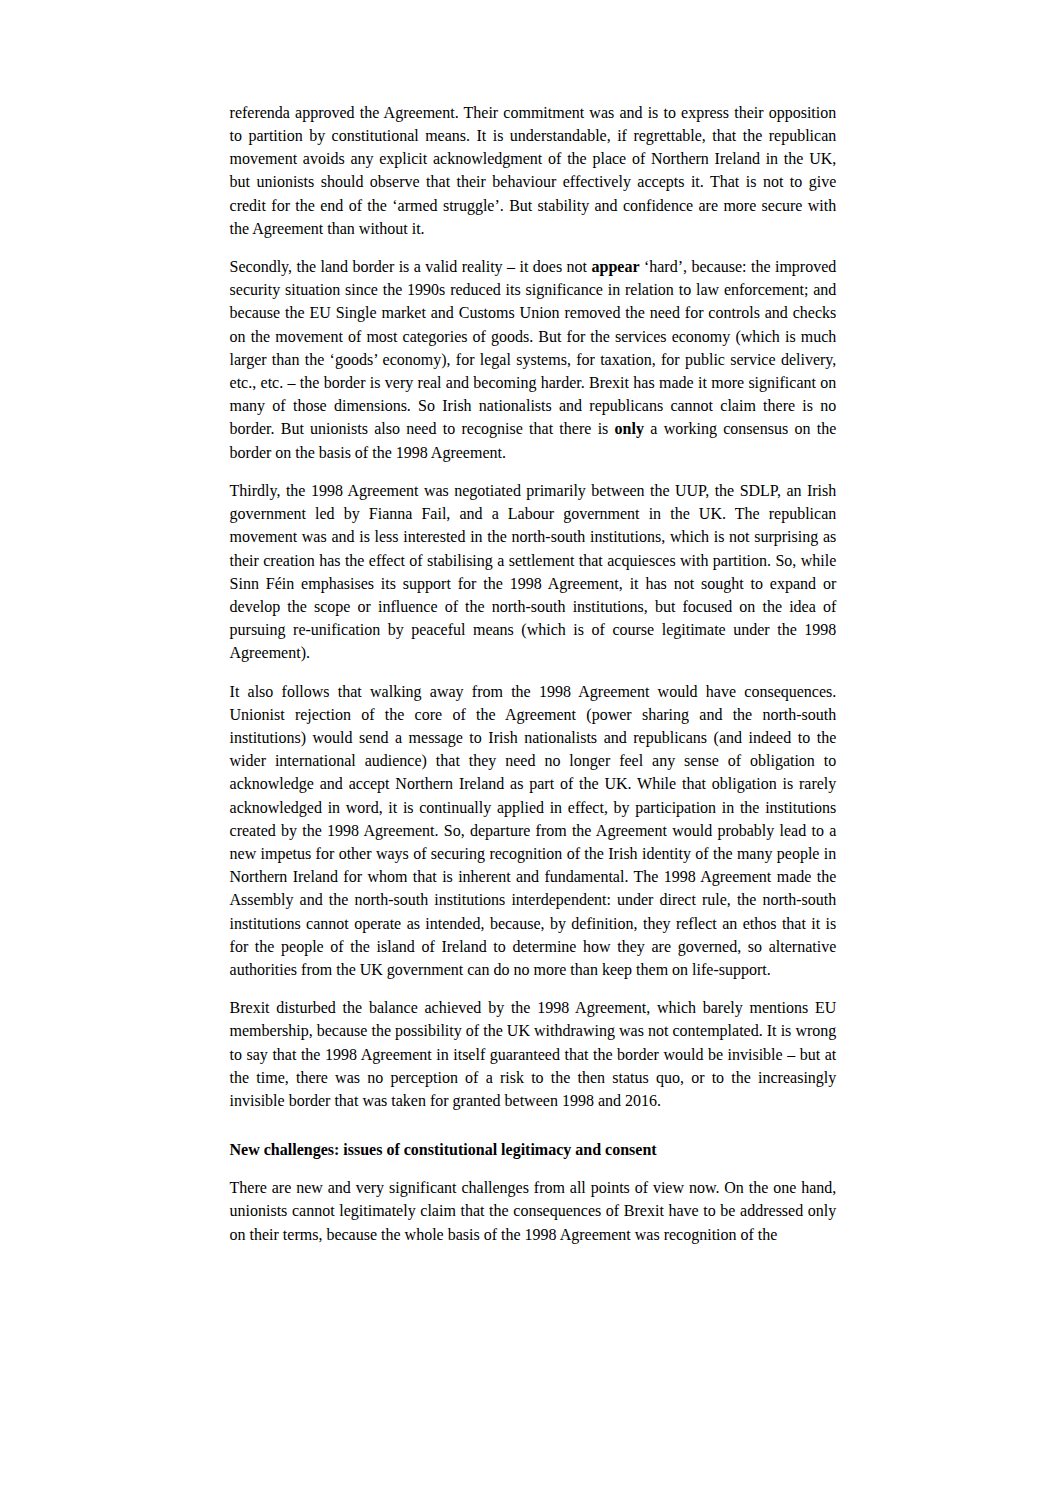referenda approved the Agreement. Their commitment was and is to express their opposition to partition by constitutional means. It is understandable, if regrettable, that the republican movement avoids any explicit acknowledgment of the place of Northern Ireland in the UK, but unionists should observe that their behaviour effectively accepts it. That is not to give credit for the end of the ‘armed struggle’. But stability and confidence are more secure with the Agreement than without it.
Secondly, the land border is a valid reality – it does not appear ‘hard’, because: the improved security situation since the 1990s reduced its significance in relation to law enforcement; and because the EU Single market and Customs Union removed the need for controls and checks on the movement of most categories of goods. But for the services economy (which is much larger than the ‘goods’ economy), for legal systems, for taxation, for public service delivery, etc., etc. – the border is very real and becoming harder. Brexit has made it more significant on many of those dimensions. So Irish nationalists and republicans cannot claim there is no border. But unionists also need to recognise that there is only a working consensus on the border on the basis of the 1998 Agreement.
Thirdly, the 1998 Agreement was negotiated primarily between the UUP, the SDLP, an Irish government led by Fianna Fail, and a Labour government in the UK. The republican movement was and is less interested in the north-south institutions, which is not surprising as their creation has the effect of stabilising a settlement that acquiesces with partition. So, while Sinn Féin emphasises its support for the 1998 Agreement, it has not sought to expand or develop the scope or influence of the north-south institutions, but focused on the idea of pursuing re-unification by peaceful means (which is of course legitimate under the 1998 Agreement).
It also follows that walking away from the 1998 Agreement would have consequences. Unionist rejection of the core of the Agreement (power sharing and the north-south institutions) would send a message to Irish nationalists and republicans (and indeed to the wider international audience) that they need no longer feel any sense of obligation to acknowledge and accept Northern Ireland as part of the UK. While that obligation is rarely acknowledged in word, it is continually applied in effect, by participation in the institutions created by the 1998 Agreement. So, departure from the Agreement would probably lead to a new impetus for other ways of securing recognition of the Irish identity of the many people in Northern Ireland for whom that is inherent and fundamental. The 1998 Agreement made the Assembly and the north-south institutions interdependent: under direct rule, the north-south institutions cannot operate as intended, because, by definition, they reflect an ethos that it is for the people of the island of Ireland to determine how they are governed, so alternative authorities from the UK government can do no more than keep them on life-support.
Brexit disturbed the balance achieved by the 1998 Agreement, which barely mentions EU membership, because the possibility of the UK withdrawing was not contemplated. It is wrong to say that the 1998 Agreement in itself guaranteed that the border would be invisible – but at the time, there was no perception of a risk to the then status quo, or to the increasingly invisible border that was taken for granted between 1998 and 2016.
New challenges: issues of constitutional legitimacy and consent
There are new and very significant challenges from all points of view now. On the one hand, unionists cannot legitimately claim that the consequences of Brexit have to be addressed only on their terms, because the whole basis of the 1998 Agreement was recognition of the